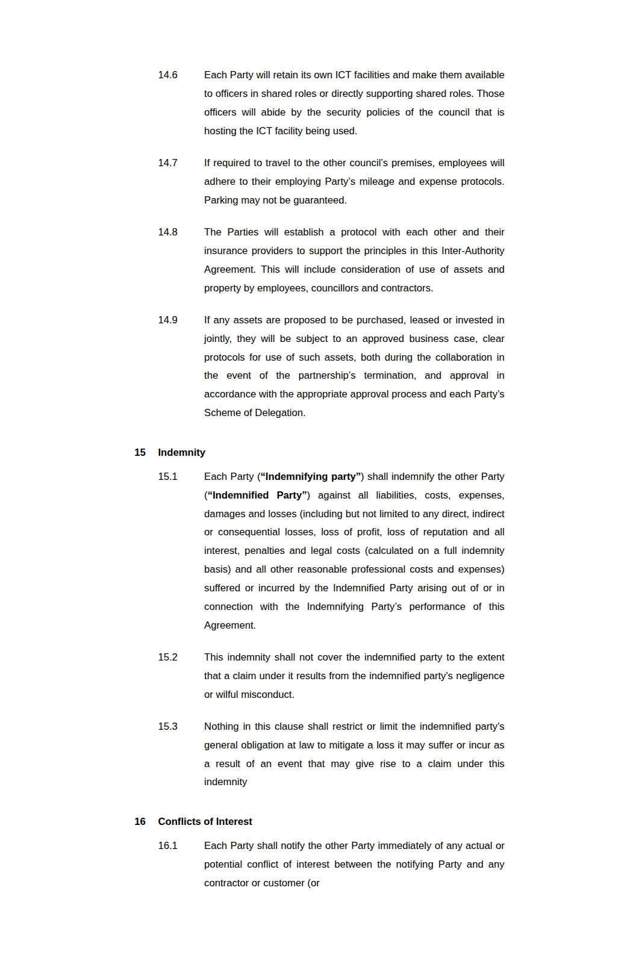14.6
Each Party will retain its own ICT facilities and make them available to officers in shared roles or directly supporting shared roles. Those officers will abide by the security policies of the council that is hosting the ICT facility being used.
14.7
If required to travel to the other council’s premises, employees will adhere to their employing Party’s mileage and expense protocols. Parking may not be guaranteed.
14.8
The Parties will establish a protocol with each other and their insurance providers to support the principles in this Inter-Authority Agreement. This will include consideration of use of assets and property by employees, councillors and contractors.
14.9
If any assets are proposed to be purchased, leased or invested in jointly, they will be subject to an approved business case, clear protocols for use of such assets, both during the collaboration in the event of the partnership’s termination, and approval in accordance with the appropriate approval process and each Party’s Scheme of Delegation.
15
Indemnity
15.1
Each Party (“I ndemnifying party”) shall indemnify the other Party (“Indemnified Party”) against all liabilities, costs, expenses, damages and losses (including but not limited to any direct, indirect or consequential losses, loss of profit, loss of reputation and all interest, penalties and legal costs (calculated on a full indemnity basis) and all other reasonable professional costs and expenses) suffered or incurred by the Indemnified Party arising out of or in connection with the Indemnifying Party’s performance of this Agreement.
15.2
This indemnity shall not cover the indemnified party to the extent that a claim under it results from the indemnified party's negligence or wilful misconduct.
15.3
Nothing in this clause shall restrict or limit the indemnified party's general obligation at law to mitigate a loss it may suffer or incur as a result of an event that may give rise to a claim under this indemnity
16
Conflicts of Interest
16.1
Each Party shall notify the other Party immediately of any actual or potential conflict of interest between the notifying Party and any contractor or customer (or